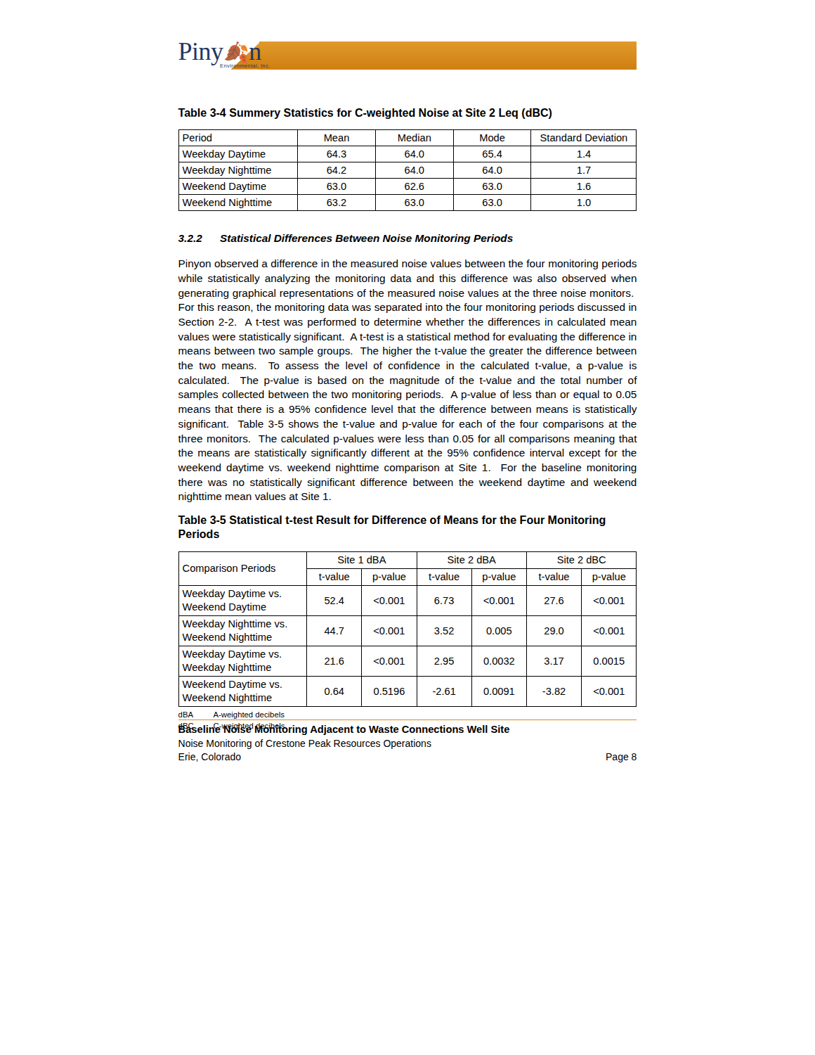Piny🍂n
Environmental, Inc.
Table 3-4 Summery Statistics for C-weighted Noise at Site 2 Leq (dBC)
| Period | Mean | Median | Mode | Standard Deviation |
| --- | --- | --- | --- | --- |
| Weekday Daytime | 64.3 | 64.0 | 65.4 | 1.4 |
| Weekday Nighttime | 64.2 | 64.0 | 64.0 | 1.7 |
| Weekend Daytime | 63.0 | 62.6 | 63.0 | 1.6 |
| Weekend Nighttime | 63.2 | 63.0 | 63.0 | 1.0 |
3.2.2 Statistical Differences Between Noise Monitoring Periods
Pinyon observed a difference in the measured noise values between the four monitoring periods while statistically analyzing the monitoring data and this difference was also observed when generating graphical representations of the measured noise values at the three noise monitors. For this reason, the monitoring data was separated into the four monitoring periods discussed in Section 2-2. A t-test was performed to determine whether the differences in calculated mean values were statistically significant. A t-test is a statistical method for evaluating the difference in means between two sample groups. The higher the t-value the greater the difference between the two means. To assess the level of confidence in the calculated t-value, a p-value is calculated. The p-value is based on the magnitude of the t-value and the total number of samples collected between the two monitoring periods. A p-value of less than or equal to 0.05 means that there is a 95% confidence level that the difference between means is statistically significant. Table 3-5 shows the t-value and p-value for each of the four comparisons at the three monitors. The calculated p-values were less than 0.05 for all comparisons meaning that the means are statistically significantly different at the 95% confidence interval except for the weekend daytime vs. weekend nighttime comparison at Site 1. For the baseline monitoring there was no statistically significant difference between the weekend daytime and weekend nighttime mean values at Site 1.
Table 3-5 Statistical t-test Result for Difference of Means for the Four Monitoring Periods
| Comparison Periods | Site 1 dBA | Site 2 dBA | Site 2 dBC |
| --- | --- | --- | --- |
| t-value | p-value | t-value | p-value | t-value | p-value |
| Weekday Daytime vs. Weekend Daytime | 52.4 | <0.001 | 6.73 | <0.001 | 27.6 | <0.001 |
| Weekday Nighttime vs. Weekend Nighttime | 44.7 | <0.001 | 3.52 | 0.005 | 29.0 | <0.001 |
| Weekday Daytime vs. Weekday Nighttime | 21.6 | <0.001 | 2.95 | 0.0032 | 3.17 | 0.0015 |
| Weekend Daytime vs. Weekend Nighttime | 0.64 | 0.5196 | -2.61 | 0.0091 | -3.82 | <0.001 |
dBAA-weighted decibels
dBCC-weighted decibels
Baseline Noise Monitoring Adjacent to Waste Connections Well Site
Noise Monitoring of Crestone Peak Resources Operations
Erie, Colorado
Page 8